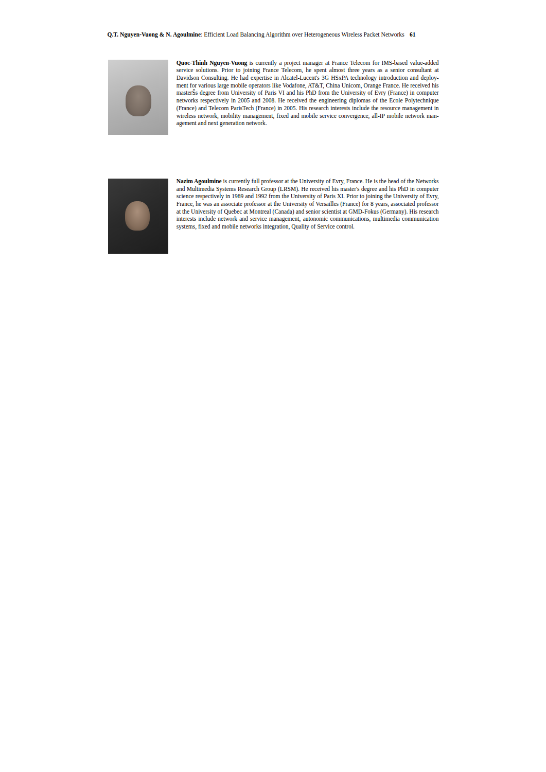Q.T. Nguyen-Vuong & N. Agoulmine: Efficient Load Balancing Algorithm over Heterogeneous Wireless Packet Networks61
Quoc-Thinh Nguyen-Vuong is currently a project manager at France Telecom for IMS-based value-added service solutions. Prior to joining France Telecom, he spent almost three years as a senior consultant at Davidson Consulting. He had expertise in Alcatel-Lucent's 3G HSxPA technology introduction and deployment for various large mobile operators like Vodafone, AT&T, China Unicom, Orange France. He received his masterŠs degree from University of Paris VI and his PhD from the University of Evry (France) in computer networks respectively in 2005 and 2008. He received the engineering diplomas of the Ecole Polytechnique (France) and Telecom ParisTech (France) in 2005. His research interests include the resource management in wireless network, mobility management, fixed and mobile service convergence, all-IP mobile network management and next generation network.
Nazim Agoulmine is currently full professor at the University of Evry, France. He is the head of the Networks and Multimedia Systems Research Group (LRSM). He received his master's degree and his PhD in computer science respectively in 1989 and 1992 from the University of Paris XI. Prior to joining the University of Evry, France, he was an associate professor at the University of Versailles (France) for 8 years, associated professor at the University of Quebec at Montreal (Canada) and senior scientist at GMD-Fokus (Germany). His research interests include network and service management, autonomic communications, multimedia communication systems, fixed and mobile networks integration, Quality of Service control.